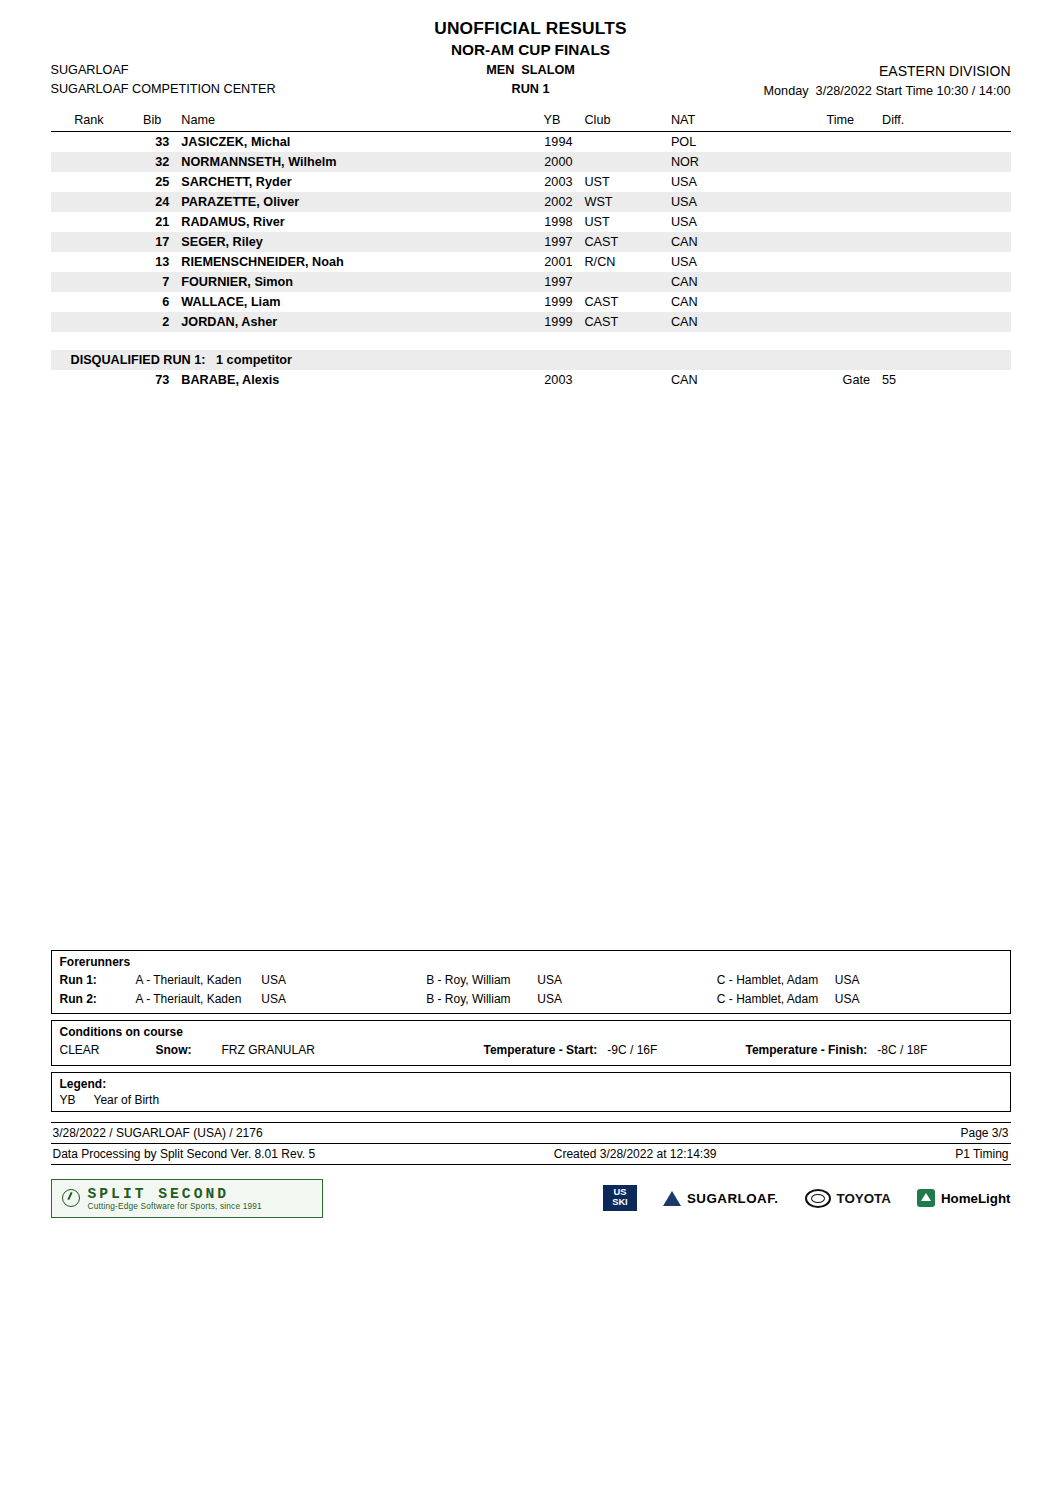UNOFFICIAL RESULTS
NOR-AM CUP FINALS
SUGARLOAF
SUGARLOAF COMPETITION CENTER
MEN SLALOM
RUN 1
EASTERN DIVISION
Monday 3/28/2022 Start Time 10:30 / 14:00
| Rank | Bib | Name | YB | Club | NAT | Time | Diff. |
| --- | --- | --- | --- | --- | --- | --- | --- |
| | 33 | JASICZEK, Michal | 1994 | | POL | | |
| | 32 | NORMANNSETH, Wilhelm | 2000 | | NOR | | |
| | 25 | SARCHETT, Ryder | 2003 | UST | USA | | |
| | 24 | PARAZETTE, Oliver | 2002 | WST | USA | | |
| | 21 | RADAMUS, River | 1998 | UST | USA | | |
| | 17 | SEGER, Riley | 1997 | CAST | CAN | | |
| | 13 | RIEMENSCHNEIDER, Noah | 2001 | R/CN | USA | | |
| | 7 | FOURNIER, Simon | 1997 | | CAN | | |
| | 6 | WALLACE, Liam | 1999 | CAST | CAN | | |
| | 2 | JORDAN, Asher | 1999 | CAST | CAN | | |
| DISQUALIFIED RUN 1: 1 competitor |
| | 73 | BARABE, Alexis | 2003 | | CAN | Gate | 55 |
Forerunners
Run 1:
A - Theriault, Kaden USA
B - Roy, William USA
C - Hamblet, Adam USA
Run 2:
A - Theriault, Kaden USA
B - Roy, William USA
C - Hamblet, Adam USA
Conditions on course
CLEAR
Snow:
FRZ GRANULAR
Temperature - Start: -9C / 16F
Temperature - Finish: -8C / 18F
Legend:
YBYear of Birth
3/28/2022 / SUGARLOAF (USA) / 2176
Page 3/3
Data Processing by Split Second Ver. 8.01 Rev. 5
Created 3/28/2022 at 12:14:39
P1 Timing
SPLIT SECOND
Cutting-Edge Software for Sports, since 1991
US
SKI
SUGARLOAF.
TOYOTA
HomeLight